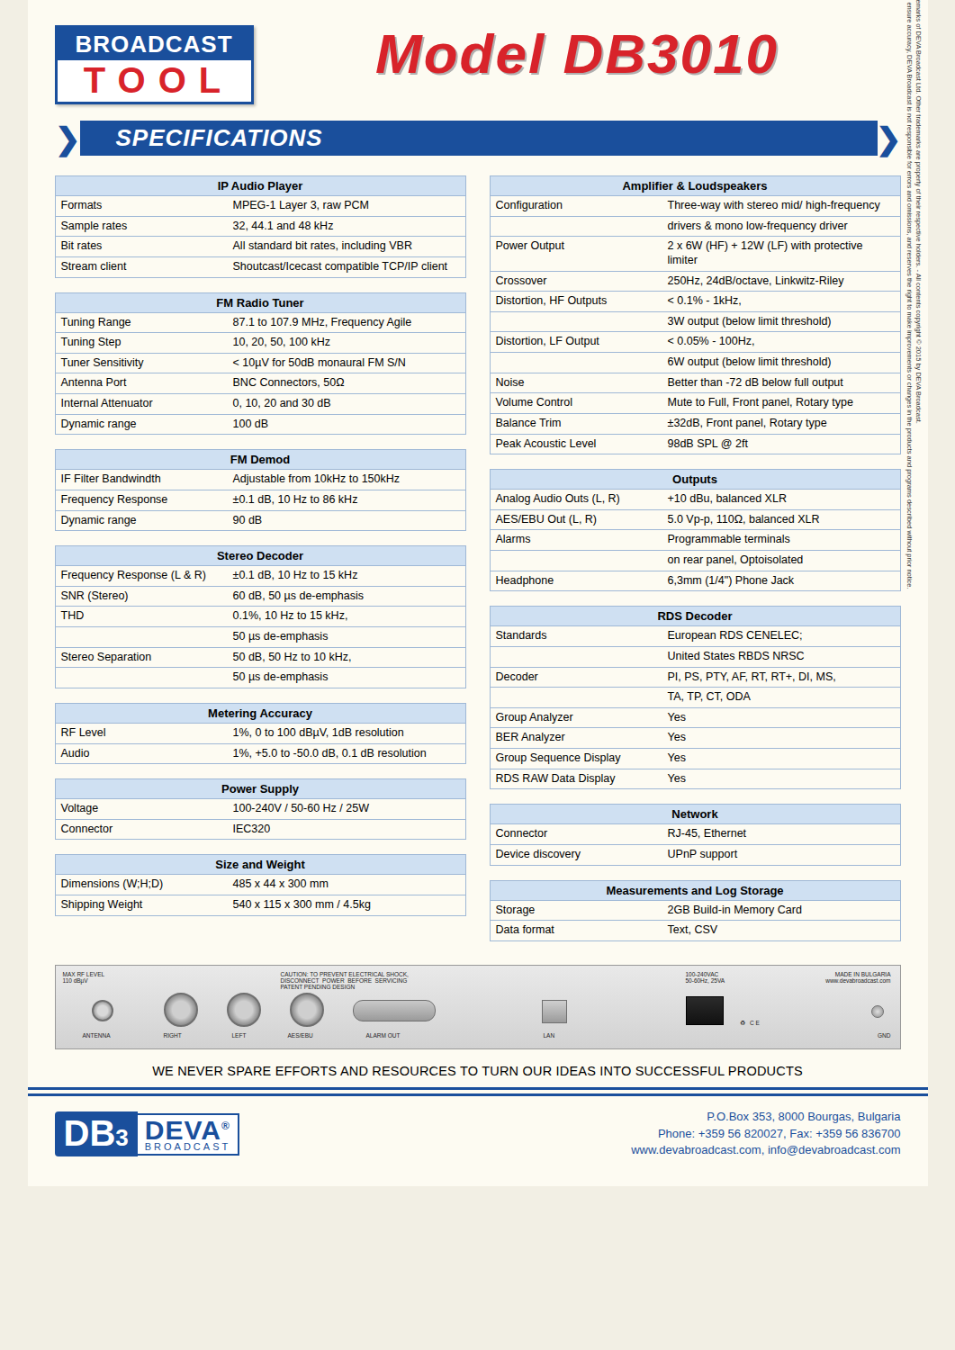BROADCAST
TOOL
Model DB3010
❯
SPECIFICATIONS
❯
IP Audio Player
| Formats | MPEG-1 Layer 3, raw PCM |
| Sample rates | 32, 44.1 and 48 kHz |
| Bit rates | All standard bit rates, including VBR |
| Stream client | Shoutcast/Icecast compatible TCP/IP client |
FM Radio Tuner
| Tuning Range | 87.1 to 107.9 MHz, Frequency Agile |
| Tuning Step | 10, 20, 50, 100 kHz |
| Tuner Sensitivity | < 10µV for 50dB monaural FM S/N |
| Antenna Port | BNC Connectors, 50Ω |
| Internal Attenuator | 0, 10, 20 and 30 dB |
| Dynamic range | 100 dB |
FM Demod
| IF Filter Bandwindth | Adjustable from 10kHz to 150kHz |
| Frequency Response | ±0.1 dB, 10 Hz to 86 kHz |
| Dynamic range | 90 dB |
Stereo Decoder
| Frequency Response (L & R) | ±0.1 dB, 10 Hz to 15 kHz |
| SNR (Stereo) | 60 dB, 50 µs de-emphasis |
| THD | 0.1%, 10 Hz to 15 kHz, |
| | 50 µs de-emphasis |
| Stereo Separation | 50 dB, 50 Hz to 10 kHz, |
| | 50 µs de-emphasis |
Metering Accuracy
| RF Level | 1%, 0 to 100 dBµV, 1dB resolution |
| Audio | 1%, +5.0 to -50.0 dB, 0.1 dB resolution |
Power Supply
| Voltage | 100-240V / 50-60 Hz / 25W |
| Connector | IEC320 |
Size and Weight
| Dimensions (W;H;D) | 485 x 44 x 300 mm |
| Shipping Weight | 540 x 115 x 300 mm / 4.5kg |
Amplifier & Loudspeakers
| Configuration | Three-way with stereo mid/ high-frequency |
| | drivers & mono low-frequency driver |
| Power Output | 2 x 6W (HF) + 12W (LF) with protective limiter |
| Crossover | 250Hz, 24dB/octave, Linkwitz-Riley |
| Distortion, HF Outputs | < 0.1% - 1kHz, |
| | 3W output (below limit threshold) |
| Distortion, LF Output | < 0.05% - 100Hz, |
| | 6W output (below limit threshold) |
| Noise | Better than -72 dB below full output |
| Volume Control | Mute to Full, Front panel, Rotary type |
| Balance Trim | ±32dB, Front panel, Rotary type |
| Peak Acoustic Level | 98dB SPL @ 2ft |
Outputs
| Analog Audio Outs (L, R) | +10 dBu, balanced XLR |
| AES/EBU Out (L, R) | 5.0 Vp-p, 110Ω, balanced XLR |
| Alarms | Programmable terminals |
| | on rear panel, Optoisolated |
| Headphone | 6,3mm (1/4") Phone Jack |
RDS Decoder
| Standards | European RDS CENELEC; |
| | United States RBDS NRSC |
| Decoder | PI, PS, PTY, AF, RT, RT+, DI, MS, |
| | TA, TP, CT, ODA |
| Group Analyzer | Yes |
| BER Analyzer | Yes |
| Group Sequence Display | Yes |
| RDS RAW Data Display | Yes |
Network
| Connector | RJ-45, Ethernet |
| Device discovery | UPnP support |
Measurements and Log Storage
| Storage | 2GB Build-in Memory Card |
| Data format | Text, CSV |
DEVA Broadcast is a registered trademarks of DEVA Broadcast Ltd. Other trademarks are property of their respective holders. - All contents copyright © 2015 by DEVA Broadcast.
While every effort has been made to ensure accuracy, DEVA Broadcast is not responsible for errors and omissions, and reserves the right to make improvements or changes in the products and programs described without prior notice.
MAX RF LEVEL
110 dBµV
CAUTION: TO PREVENT ELECTRICAL SHOCK,
DISCONNECT POWER BEFORE SERVICING
PATENT PENDING DESIGN
100-240VAC
50-60Hz, 25VA
MADE IN BULGARIA
www.devabroadcast.com
ANTENNA
RIGHT
LEFT
AES/EBU
ALARM OUT
LAN
♻ C E
GND
WE NEVER SPARE EFFORTS AND RESOURCES TO TURN OUR IDEAS INTO SUCCESSFUL PRODUCTS
DB3
DEVA®
BROADCAST
P.O.Box 353, 8000 Bourgas, Bulgaria
Phone: +359 56 820027, Fax: +359 56 836700
www.devabroadcast.com, info@devabroadcast.com